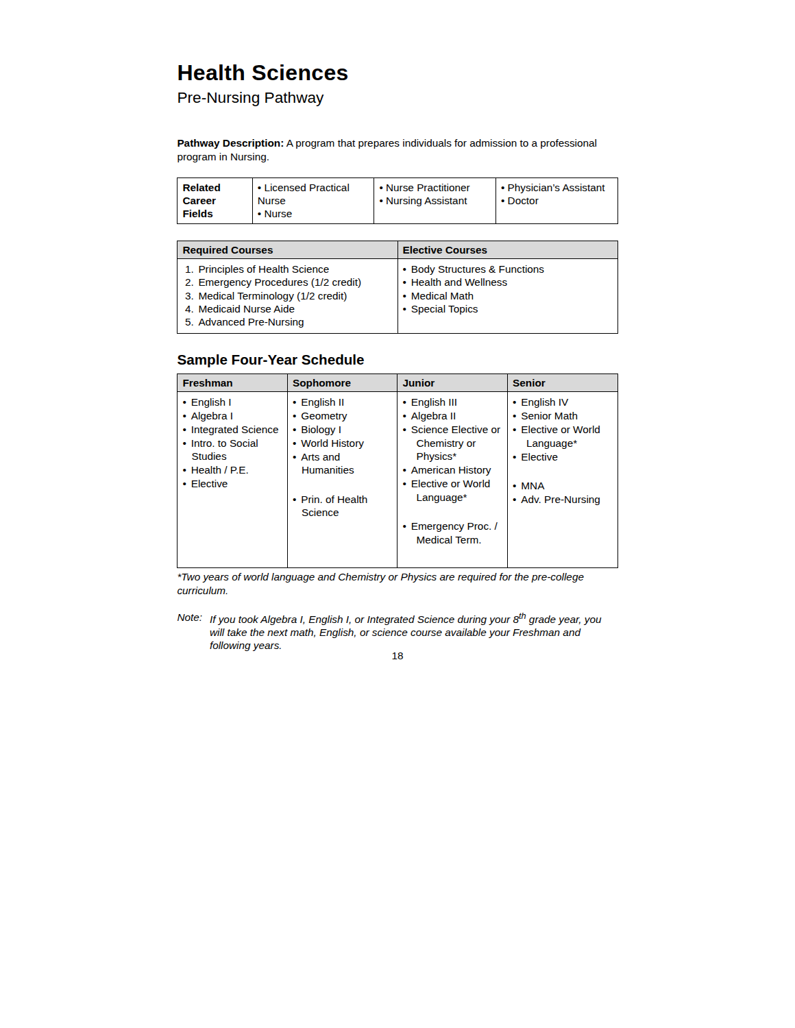Health Sciences
Pre-Nursing Pathway
Pathway Description: A program that prepares individuals for admission to a professional program in Nursing.
| Related Career Fields | • Licensed Practical Nurse • Nurse | • Nurse Practitioner • Nursing Assistant | • Physician’s Assistant • Doctor |
| Required Courses | Elective Courses |
| --- | --- |
| Principles of Health Science Emergency Procedures (1/2 credit) Medical Terminology (1/2 credit) Medicaid Nurse Aide Advanced Pre-Nursing | Body Structures & Functions Health and Wellness Medical Math Special Topics |
Sample Four-Year Schedule
| Freshman | Sophomore | Junior | Senior |
| --- | --- | --- | --- |
| English I Algebra I Integrated Science Intro. to Social Studies Health / P.E. Elective | English II Geometry Biology I World History Arts and Humanities Prin. of Health Science | English III Algebra II Science Elective or Chemistry or Physics* American History Elective or World Language* Emergency Proc. / Medical Term. | English IV Senior Math Elective or World Language* Elective MNA Adv. Pre-Nursing |
*Two years of world language and Chemistry or Physics are required for the pre-college curriculum.
Note: If you took Algebra I, English I, or Integrated Science during your 8th grade year, you will take the next math, English, or science course available your Freshman and following years.
18